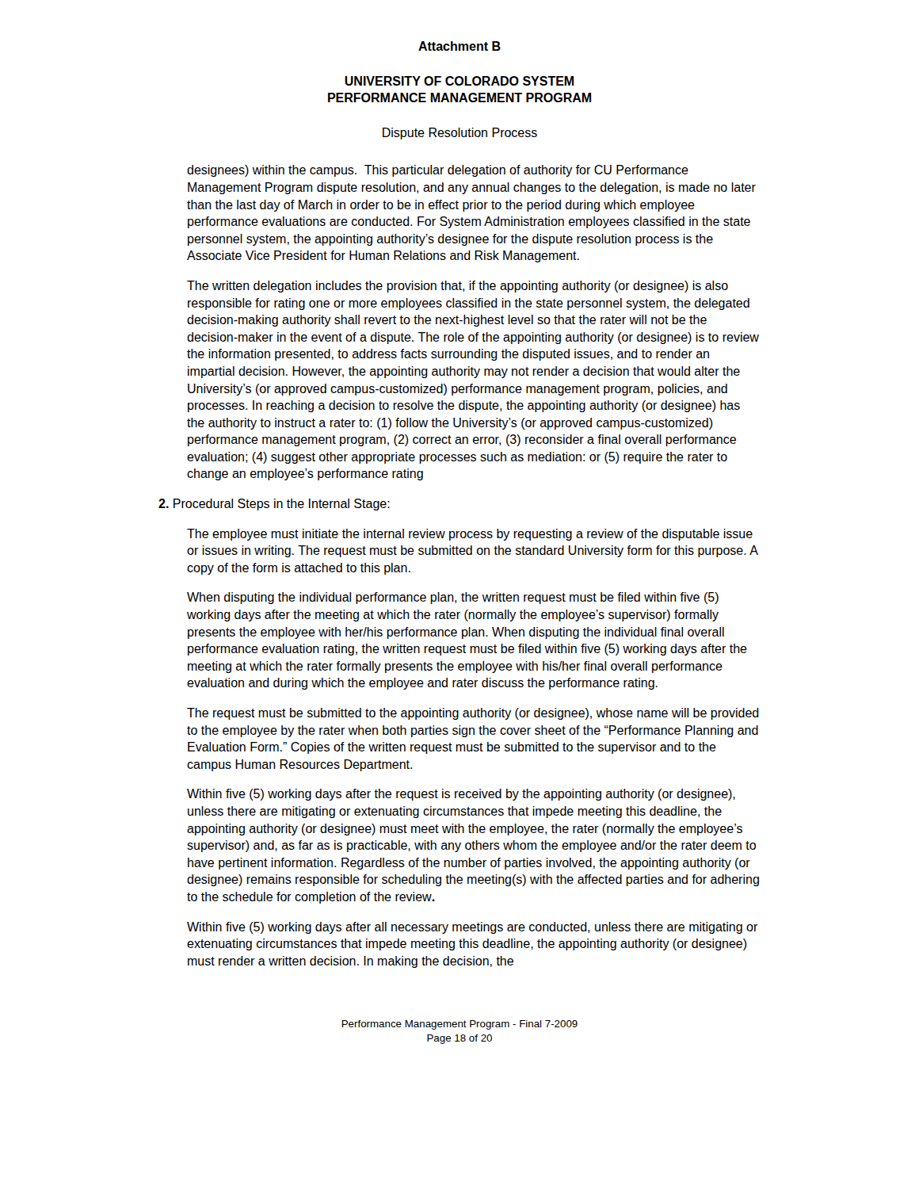Attachment B
UNIVERSITY OF COLORADO SYSTEM
PERFORMANCE MANAGEMENT PROGRAM
Dispute Resolution Process
designees) within the campus. This particular delegation of authority for CU Performance Management Program dispute resolution, and any annual changes to the delegation, is made no later than the last day of March in order to be in effect prior to the period during which employee performance evaluations are conducted. For System Administration employees classified in the state personnel system, the appointing authority’s designee for the dispute resolution process is the Associate Vice President for Human Relations and Risk Management.
The written delegation includes the provision that, if the appointing authority (or designee) is also responsible for rating one or more employees classified in the state personnel system, the delegated decision-making authority shall revert to the next-highest level so that the rater will not be the decision-maker in the event of a dispute. The role of the appointing authority (or designee) is to review the information presented, to address facts surrounding the disputed issues, and to render an impartial decision. However, the appointing authority may not render a decision that would alter the University’s (or approved campus-customized) performance management program, policies, and processes. In reaching a decision to resolve the dispute, the appointing authority (or designee) has the authority to instruct a rater to: (1) follow the University’s (or approved campus-customized) performance management program, (2) correct an error, (3) reconsider a final overall performance evaluation; (4) suggest other appropriate processes such as mediation: or (5) require the rater to change an employee’s performance rating
2. Procedural Steps in the Internal Stage:
The employee must initiate the internal review process by requesting a review of the disputable issue or issues in writing. The request must be submitted on the standard University form for this purpose. A copy of the form is attached to this plan.
When disputing the individual performance plan, the written request must be filed within five (5) working days after the meeting at which the rater (normally the employee’s supervisor) formally presents the employee with her/his performance plan. When disputing the individual final overall performance evaluation rating, the written request must be filed within five (5) working days after the meeting at which the rater formally presents the employee with his/her final overall performance evaluation and during which the employee and rater discuss the performance rating.
The request must be submitted to the appointing authority (or designee), whose name will be provided to the employee by the rater when both parties sign the cover sheet of the “Performance Planning and Evaluation Form.” Copies of the written request must be submitted to the supervisor and to the campus Human Resources Department.
Within five (5) working days after the request is received by the appointing authority (or designee), unless there are mitigating or extenuating circumstances that impede meeting this deadline, the appointing authority (or designee) must meet with the employee, the rater (normally the employee’s supervisor) and, as far as is practicable, with any others whom the employee and/or the rater deem to have pertinent information. Regardless of the number of parties involved, the appointing authority (or designee) remains responsible for scheduling the meeting(s) with the affected parties and for adhering to the schedule for completion of the review.
Within five (5) working days after all necessary meetings are conducted, unless there are mitigating or extenuating circumstances that impede meeting this deadline, the appointing authority (or designee) must render a written decision. In making the decision, the
Performance Management Program - Final 7-2009
Page 18 of 20